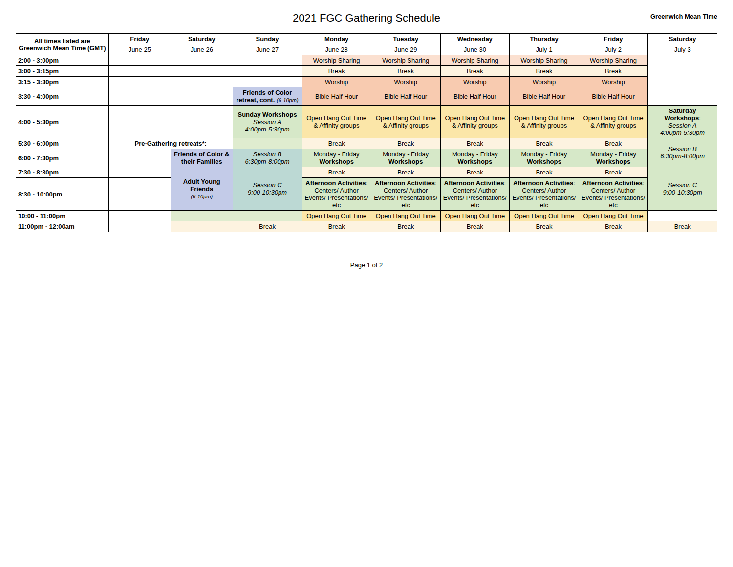2021 FGC Gathering Schedule
Greenwich Mean Time
| All times listed are Greenwich Mean Time (GMT) | Friday | Saturday | Sunday | Monday | Tuesday | Wednesday | Thursday | Friday | Saturday |
| June 25 | June 26 | June 27 | June 28 | June 29 | June 30 | July 1 | July 2 | July 3 |
| 2:00 - 3:00pm | | | | Worship Sharing | Worship Sharing | Worship Sharing | Worship Sharing | Worship Sharing | |
| 3:00 - 3:15pm | | | | Break | Break | Break | Break | Break |
| 3:15 - 3:30pm | | | | Worship | Worship | Worship | Worship | Worship |
| 3:30 - 4:00pm | | | Friends of Color retreat, cont. (6-10pm) | Bible Half Hour | Bible Half Hour | Bible Half Hour | Bible Half Hour | Bible Half Hour |
| 4:00 - 5:30pm | | | Sunday Workshops Session A 4:00pm-5:30pm | Open Hang Out Time & Affinity groups | Open Hang Out Time & Affinity groups | Open Hang Out Time & Affinity groups | Open Hang Out Time & Affinity groups | Open Hang Out Time & Affinity groups | Saturday Workshops : Session A 4:00pm-5:30pm |
| 5:30 - 6:00pm | Pre-Gathering retreats*: | | Break | Break | Break | Break | Break | Session B 6:30pm-8:00pm |
| 6:00 - 7:30pm | | Friends of Color & their Families | Session B 6:30pm-8:00pm | Monday - Friday Workshops | Monday - Friday Workshops | Monday - Friday Workshops | Monday - Friday Workshops | Monday - Friday Workshops |
| 7:30 - 8:30pm | | Adult Young Friends (6-10pm) | Session C 9:00-10:30pm | Break | Break | Break | Break | Break | Session C 9:00-10:30pm |
| 8:30 - 10:00pm | | Afternoon Activities : Centers/ Author Events/ Presentations/ etc | Afternoon Activities : Centers/ Author Events/ Presentations/ etc | Afternoon Activities : Centers/ Author Events/ Presentations/ etc | Afternoon Activities : Centers/ Author Events/ Presentations/ etc | Afternoon Activities : Centers/ Author Events/ Presentations/ etc |
| 10:00 - 11:00pm | | | | Open Hang Out Time | Open Hang Out Time | Open Hang Out Time | Open Hang Out Time | Open Hang Out Time | |
| 11:00pm - 12:00am | | | Break | Break | Break | Break | Break | Break | Break |
Page 1 of 2